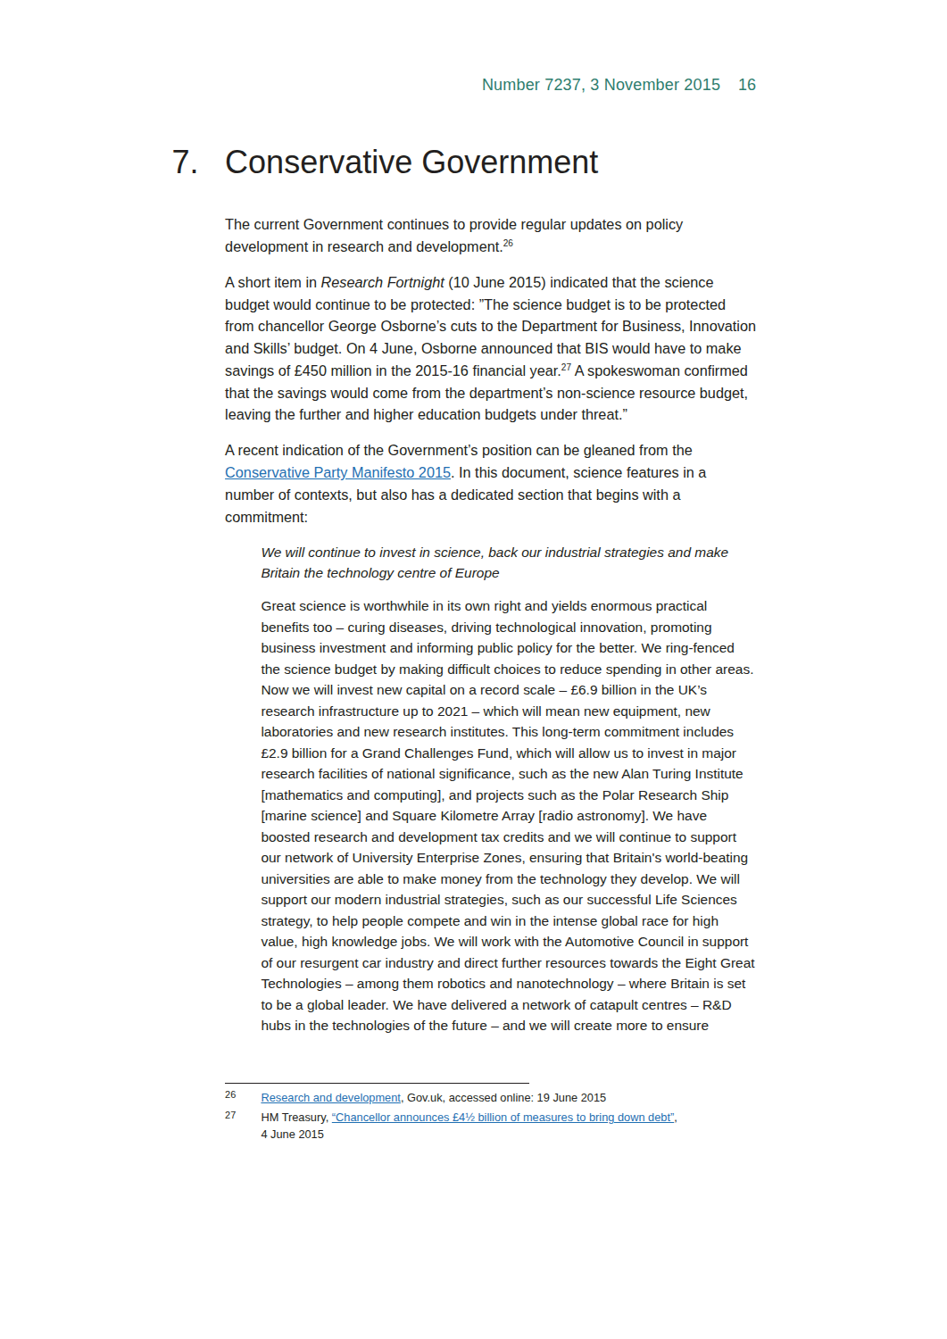Number 7237, 3 November 201516
7. Conservative Government
The current Government continues to provide regular updates on policy development in research and development.26
A short item in Research Fortnight (10 June 2015) indicated that the science budget would continue to be protected: ”The science budget is to be protected from chancellor George Osborne’s cuts to the Department for Business, Innovation and Skills’ budget. On 4 June, Osborne announced that BIS would have to make savings of £450 million in the 2015-16 financial year.27 A spokeswoman confirmed that the savings would come from the department’s non-science resource budget, leaving the further and higher education budgets under threat.”
A recent indication of the Government’s position can be gleaned from the Conservative Party Manifesto 2015. In this document, science features in a number of contexts, but also has a dedicated section that begins with a commitment:
We will continue to invest in science, back our industrial strategies and make Britain the technology centre of Europe
Great science is worthwhile in its own right and yields enormous practical benefits too – curing diseases, driving technological innovation, promoting business investment and informing public policy for the better. We ring-fenced the science budget by making difficult choices to reduce spending in other areas. Now we will invest new capital on a record scale – £6.9 billion in the UK’s research infrastructure up to 2021 – which will mean new equipment, new laboratories and new research institutes. This long-term commitment includes £2.9 billion for a Grand Challenges Fund, which will allow us to invest in major research facilities of national significance, such as the new Alan Turing Institute [mathematics and computing], and projects such as the Polar Research Ship [marine science] and Square Kilometre Array [radio astronomy]. We have boosted research and development tax credits and we will continue to support our network of University Enterprise Zones, ensuring that Britain's world-beating universities are able to make money from the technology they develop. We will support our modern industrial strategies, such as our successful Life Sciences strategy, to help people compete and win in the intense global race for high value, high knowledge jobs. We will work with the Automotive Council in support of our resurgent car industry and direct further resources towards the Eight Great Technologies – among them robotics and nanotechnology – where Britain is set to be a global leader. We have delivered a network of catapult centres – R&D hubs in the technologies of the future – and we will create more to ensure
26 Research and development, Gov.uk, accessed online: 19 June 2015
27 HM Treasury, “Chancellor announces £4½ billion of measures to bring down debt”, 4 June 2015